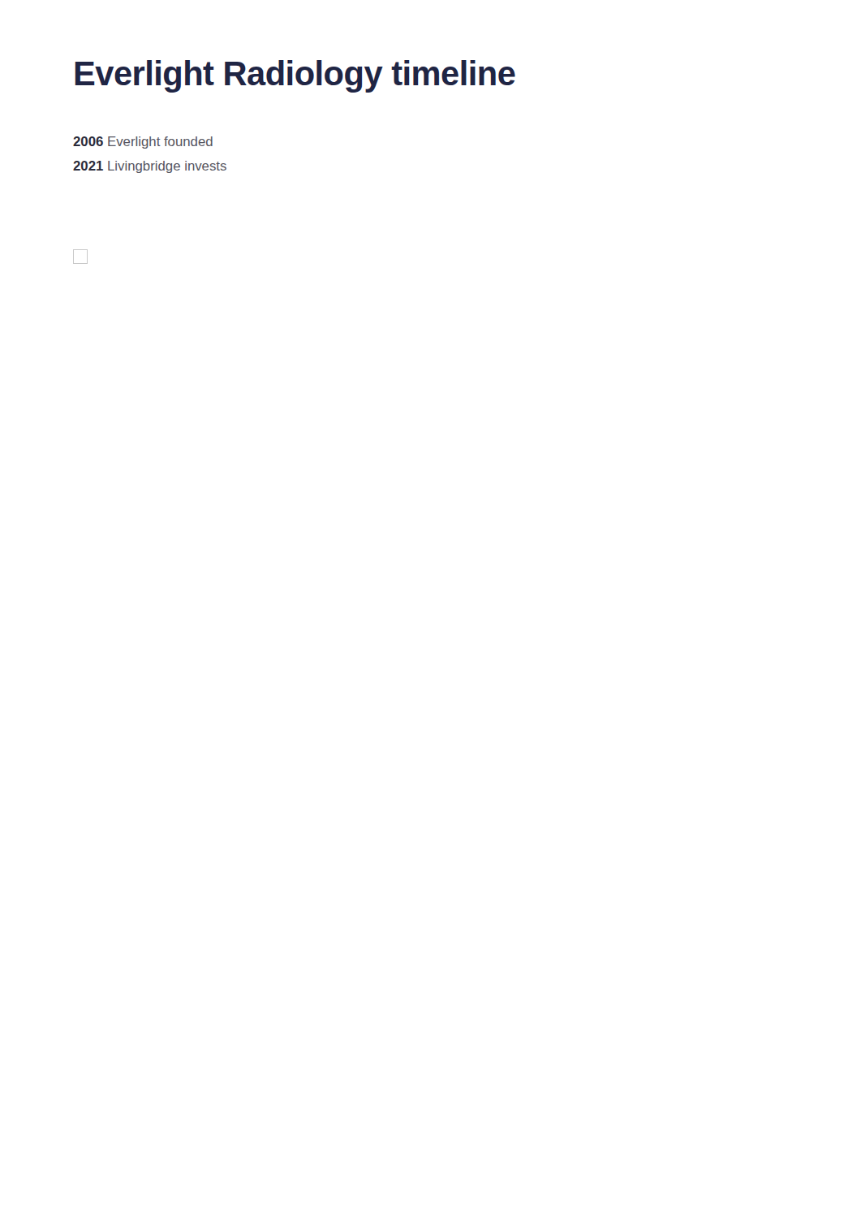Everlight Radiology timeline
2006 Everlight founded
2021 Livingbridge invests